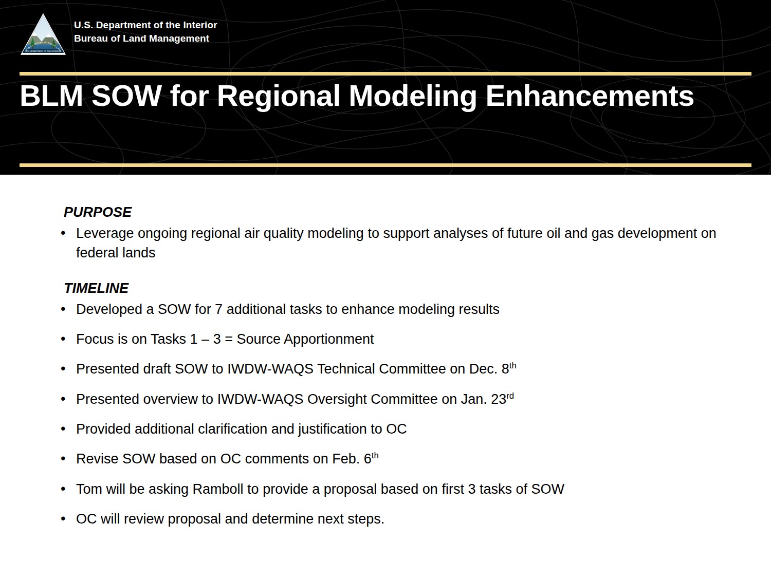NATIONAL SYSTEM OF PUBLIC LANDS U.S. DEPARTMENT OF THE INTERIOR BUREAU OF LAND MANAGEMENT
U.S. Department of the Interior
Bureau of Land Management
BLM SOW for Regional Modeling Enhancements
PURPOSE
Leverage ongoing regional air quality modeling to support analyses of future oil and gas development on federal lands
TIMELINE
Developed a SOW for 7 additional tasks to enhance modeling results
Focus is on Tasks 1 – 3 = Source Apportionment
Presented draft SOW to IWDW-WAQS Technical Committee on Dec. 8th
Presented overview to IWDW-WAQS Oversight Committee on Jan. 23rd
Provided additional clarification and justification to OC
Revise SOW based on OC comments on Feb. 6th
Tom will be asking Ramboll to provide a proposal based on first 3 tasks of SOW
OC will review proposal and determine next steps.